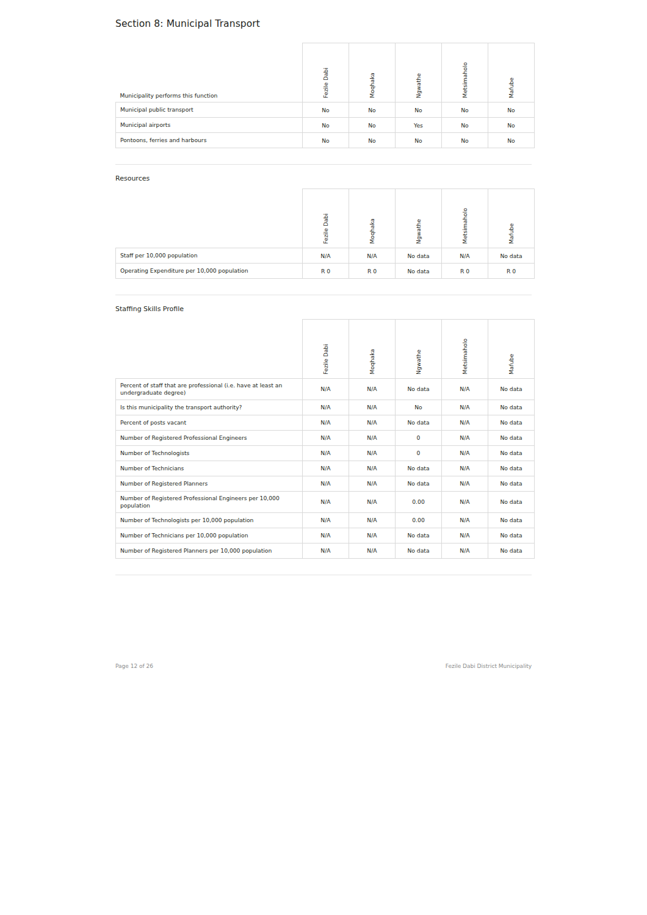Section 8: Municipal Transport
| Municipality performs this function | Fezile Dabi | Moqhaka | Ngwathe | Metsimaholo | Mafube |
| --- | --- | --- | --- | --- | --- |
| Municipal public transport | No | No | No | No | No |
| Municipal airports | No | No | Yes | No | No |
| Pontoons, ferries and harbours | No | No | No | No | No |
Resources
| | Fezile Dabi | Moqhaka | Ngwathe | Metsimaholo | Mafube |
| --- | --- | --- | --- | --- | --- |
| Staff per 10,000 population | N/A | N/A | No data | N/A | No data |
| Operating Expenditure per 10,000 population | R 0 | R 0 | No data | R 0 | R 0 |
Staffing Skills Profile
| | Fezile Dabi | Moqhaka | Ngwathe | Metsimaholo | Mafube |
| --- | --- | --- | --- | --- | --- |
| Percent of staff that are professional (i.e. have at least an undergraduate degree) | N/A | N/A | No data | N/A | No data |
| Is this municipality the transport authority? | N/A | N/A | No | N/A | No data |
| Percent of posts vacant | N/A | N/A | No data | N/A | No data |
| Number of Registered Professional Engineers | N/A | N/A | 0 | N/A | No data |
| Number of Technologists | N/A | N/A | 0 | N/A | No data |
| Number of Technicians | N/A | N/A | No data | N/A | No data |
| Number of Registered Planners | N/A | N/A | No data | N/A | No data |
| Number of Registered Professional Engineers per 10,000 population | N/A | N/A | 0.00 | N/A | No data |
| Number of Technologists per 10,000 population | N/A | N/A | 0.00 | N/A | No data |
| Number of Technicians per 10,000 population | N/A | N/A | No data | N/A | No data |
| Number of Registered Planners per 10,000 population | N/A | N/A | No data | N/A | No data |
Page 12 of 26
Fezile Dabi District Municipality